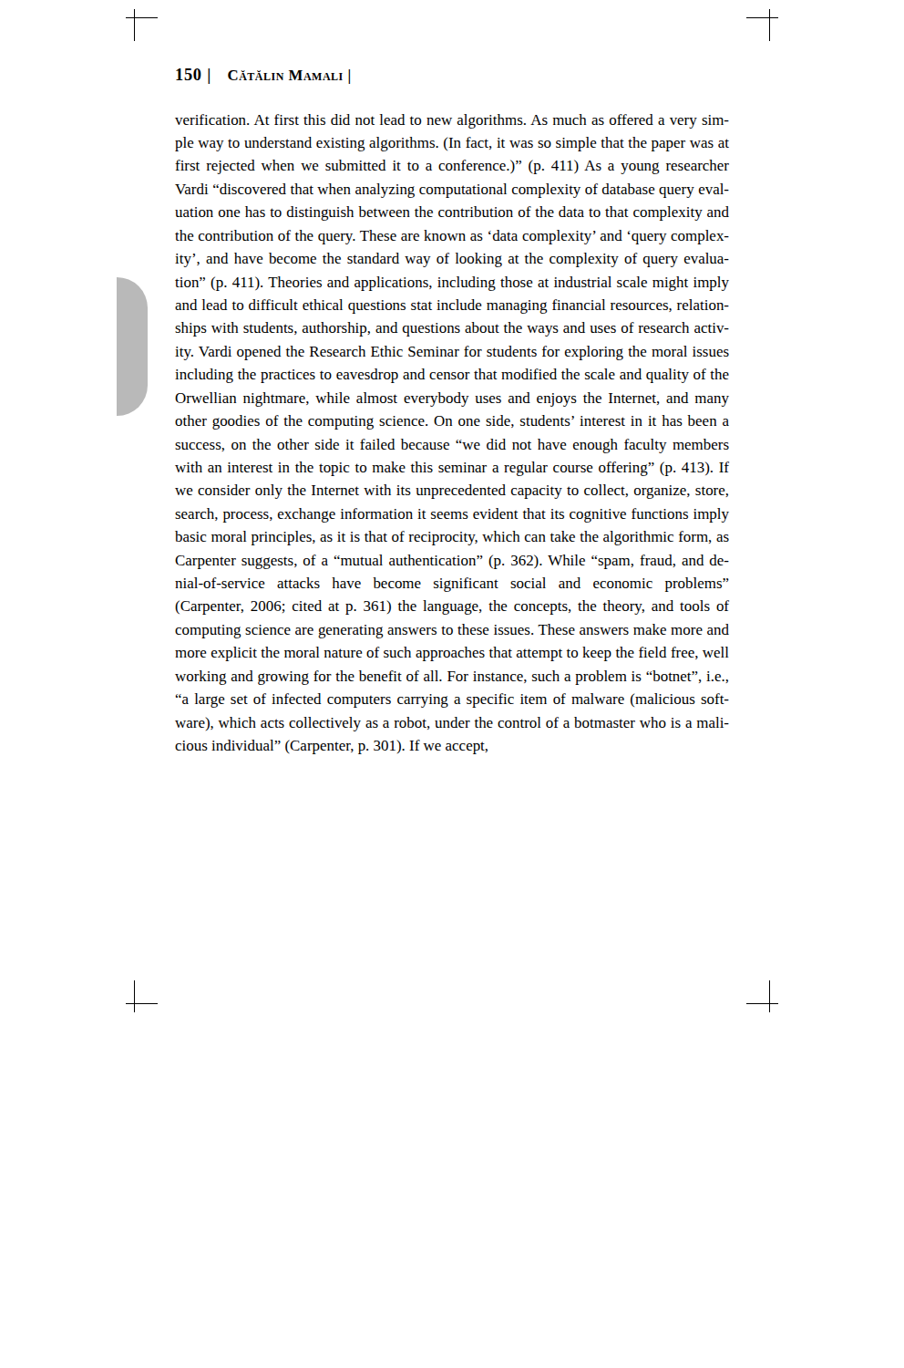150 | Cătălin Mamali |
verification. At first this did not lead to new algorithms. As much as offered a very simple way to understand existing algorithms. (In fact, it was so simple that the paper was at first rejected when we submitted it to a conference.)” (p. 411) As a young researcher Vardi “discovered that when analyzing computational complexity of database query evaluation one has to distinguish between the contribution of the data to that complexity and the contribution of the query. These are known as ‘data complexity’ and ‘query complexity’, and have become the standard way of looking at the complexity of query evaluation” (p. 411). Theories and applications, including those at industrial scale might imply and lead to difficult ethical questions stat include managing financial resources, relationships with students, authorship, and questions about the ways and uses of research activity. Vardi opened the Research Ethic Seminar for students for exploring the moral issues including the practices to eavesdrop and censor that modified the scale and quality of the Orwellian nightmare, while almost everybody uses and enjoys the Internet, and many other goodies of the computing science. On one side, students’ interest in it has been a success, on the other side it failed because “we did not have enough faculty members with an interest in the topic to make this seminar a regular course offering” (p. 413). If we consider only the Internet with its unprecedented capacity to collect, organize, store, search, process, exchange information it seems evident that its cognitive functions imply basic moral principles, as it is that of reciprocity, which can take the algorithmic form, as Carpenter suggests, of a “mutual authentication” (p. 362). While “spam, fraud, and denial-of-service attacks have become significant social and economic problems” (Carpenter, 2006; cited at p. 361) the language, the concepts, the theory, and tools of computing science are generating answers to these issues. These answers make more and more explicit the moral nature of such approaches that attempt to keep the field free, well working and growing for the benefit of all. For instance, such a problem is “botnet”, i.e., “a large set of infected computers carrying a specific item of malware (malicious software), which acts collectively as a robot, under the control of a botmaster who is a malicious individual” (Carpenter, p. 301). If we accept,